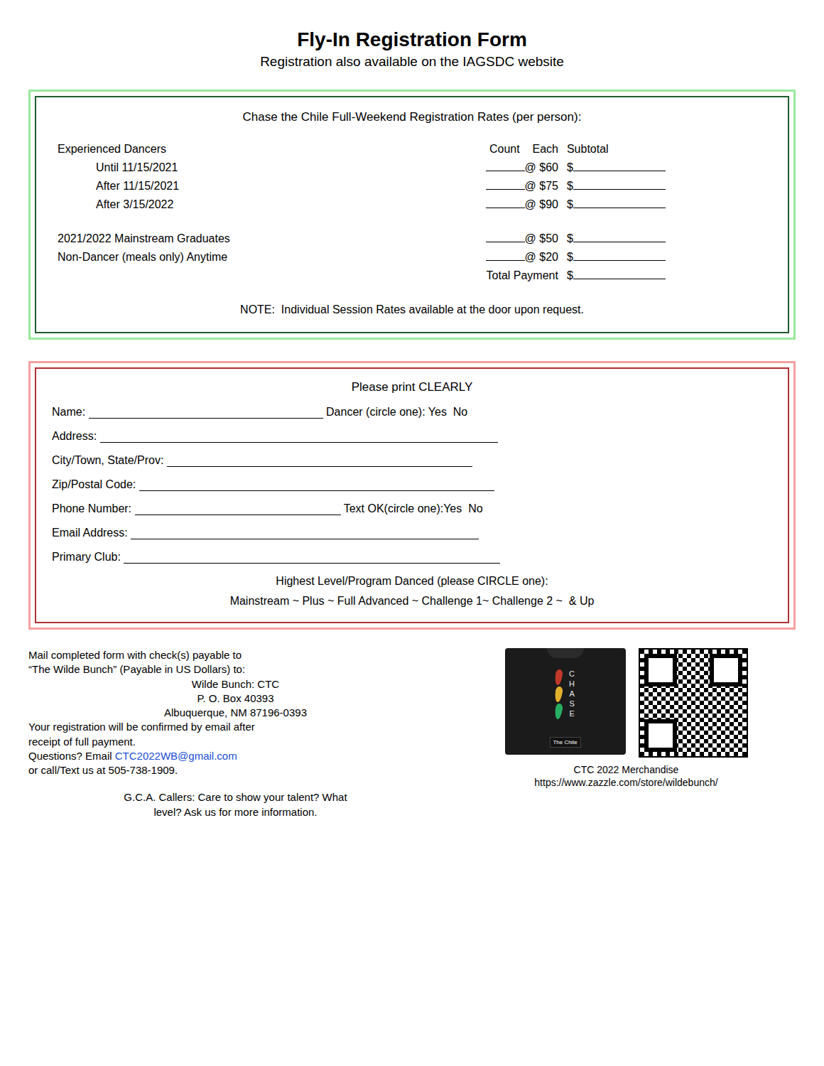Fly-In Registration Form
Registration also available on the IAGSDC website
Chase the Chile Full-Weekend Registration Rates (per person):
| Experienced Dancers | Count Each | Subtotal |
| Until 11/15/2021 | @ $60 | $ |
| After 11/15/2021 | @ $75 | $ |
| After 3/15/2022 | @ $90 | $ |
| 2021/2022 Mainstream Graduates | @ $50 | $ |
| Non-Dancer (meals only) Anytime | @ $20 | $ |
| | Total Payment | $ |
NOTE: Individual Session Rates available at the door upon request.
Please print CLEARLY
Name: Dancer (circle one): Yes No
Address:
City/Town, State/Prov:
Zip/Postal Code:
Phone Number: Text OK(circle one):Yes No
Email Address:
Primary Club:
Highest Level/Program Danced (please CIRCLE one):
Mainstream ~ Plus ~ Full Advanced ~ Challenge 1~ Challenge 2 ~ & Up
Mail completed form with check(s) payable to
“The Wilde Bunch” (Payable in US Dollars) to:
Wilde Bunch: CTC
P. O. Box 40393
Albuquerque, NM 87196-0393
Your registration will be confirmed by email after
receipt of full payment.
Questions? Email CTC2022WB@gmail.com
or call/Text us at 505-738-1909.
G.C.A. Callers: Care to show your talent? What
level? Ask us for more information.
CHASE
The Chile
CTC 2022 Merchandise
https://www.zazzle.com/store/wildebunch/